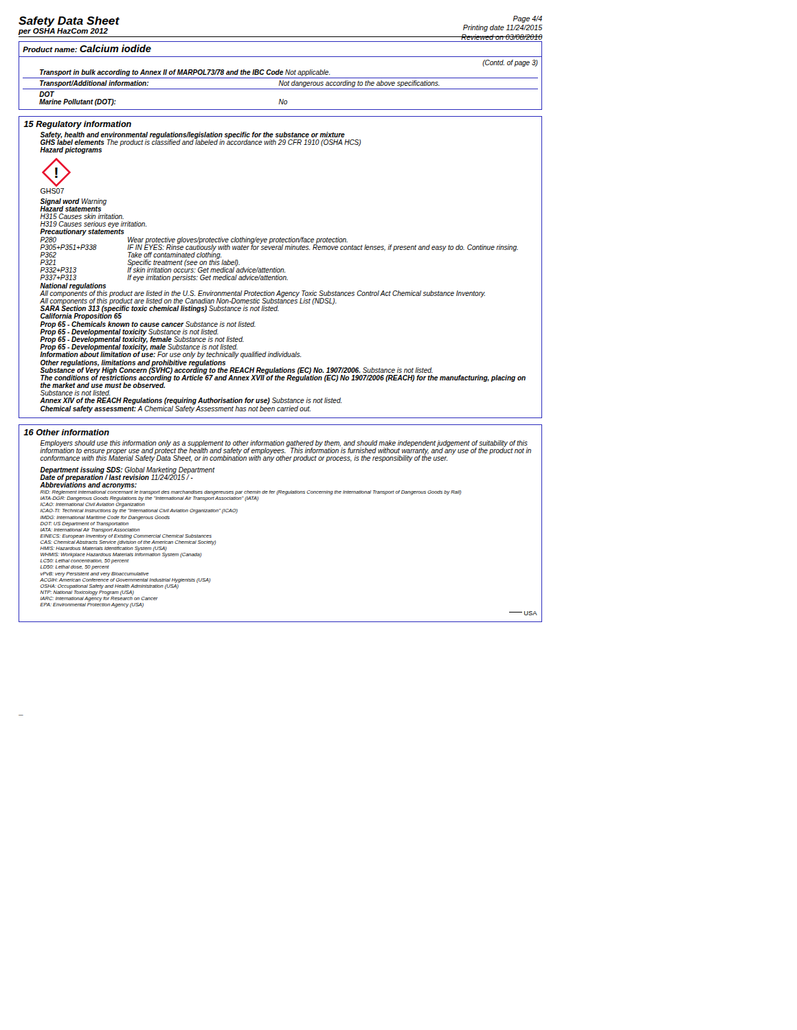Safety Data Sheet per OSHA HazCom 2012
Page 4/4
Printing date 11/24/2015
Reviewed on 03/08/2010
Product name: Calcium iodide
(Contd. of page 3)
Transport in bulk according to Annex II of MARPOL73/78 and the IBC Code Not applicable.
Transport/Additional information:
Not dangerous according to the above specifications.
DOT
Marine Pollutant (DOT):
No
15 Regulatory information
Safety, health and environmental regulations/legislation specific for the substance or mixture
GHS label elements The product is classified and labeled in accordance with 29 CFR 1910 (OSHA HCS)
Hazard pictograms
!
GHS07
Signal word Warning
Hazard statements
H315 Causes skin irritation.
H319 Causes serious eye irritation.
Precautionary statements
| P280 | Wear protective gloves/protective clothing/eye protection/face protection. |
| P305+P351+P338 | IF IN EYES: Rinse cautiously with water for several minutes. Remove contact lenses, if present and easy to do. Continue rinsing. |
| P362 | Take off contaminated clothing. |
| P321 | Specific treatment (see on this label). |
| P332+P313 | If skin irritation occurs: Get medical advice/attention. |
| P337+P313 | If eye irritation persists: Get medical advice/attention. |
National regulations
All components of this product are listed in the U.S. Environmental Protection Agency Toxic Substances Control Act Chemical substance Inventory.
All components of this product are listed on the Canadian Non-Domestic Substances List (NDSL).
SARA Section 313 (specific toxic chemical listings) Substance is not listed.
California Proposition 65
Prop 65 - Chemicals known to cause cancer Substance is not listed.
Prop 65 - Developmental toxicity Substance is not listed.
Prop 65 - Developmental toxicity, female Substance is not listed.
Prop 65 - Developmental toxicity, male Substance is not listed.
Information about limitation of use: For use only by technically qualified individuals.
Other regulations, limitations and prohibitive regulations
Substance of Very High Concern (SVHC) according to the REACH Regulations (EC) No. 1907/2006. Substance is not listed.
The conditions of restrictions according to Article 67 and Annex XVII of the Regulation (EC) No 1907/2006 (REACH) for the manufacturing, placing on the market and use must be observed.
Substance is not listed.
Annex XIV of the REACH Regulations (requiring Authorisation for use) Substance is not listed.
Chemical safety assessment: A Chemical Safety Assessment has not been carried out.
16 Other information
Employers should use this information only as a supplement to other information gathered by them, and should make independent judgement of suitability of this information to ensure proper use and protect the health and safety of employees. This information is furnished without warranty, and any use of the product not in conformance with this Material Safety Data Sheet, or in combination with any other product or process, is the responsibility of the user.
Department issuing SDS: Global Marketing Department
Date of preparation / last revision 11/24/2015 / -
Abbreviations and acronyms:
RID: Réglement international concernant le transport des marchandises dangereuses par chemin de fer (Regulations Concerning the International Transport of Dangerous Goods by Rail)
IATA-DGR: Dangerous Goods Regulations by the "International Air Transport Association" (IATA)
ICAO: International Civil Aviation Organization
ICAO-TI: Technical Instructions by the "International Civil Aviation Organization" (ICAO)
IMDG: International Maritime Code for Dangerous Goods
DOT: US Department of Transportation
IATA: International Air Transport Association
EINECS: European Inventory of Existing Commercial Chemical Substances
CAS: Chemical Abstracts Service (division of the American Chemical Society)
HMIS: Hazardous Materials Identification System (USA)
WHMIS: Workplace Hazardous Materials Information System (Canada)
LC50: Lethal concentration, 50 percent
LD50: Lethal dose, 50 percent
vPvB: very Persistent and very Bioaccumulative
ACGIH: American Conference of Governmental Industrial Hygienists (USA)
OSHA: Occupational Safety and Health Administration (USA)
NTP: National Toxicology Program (USA)
IARC: International Agency for Research on Cancer
EPA: Environmental Protection Agency (USA)
USA
—